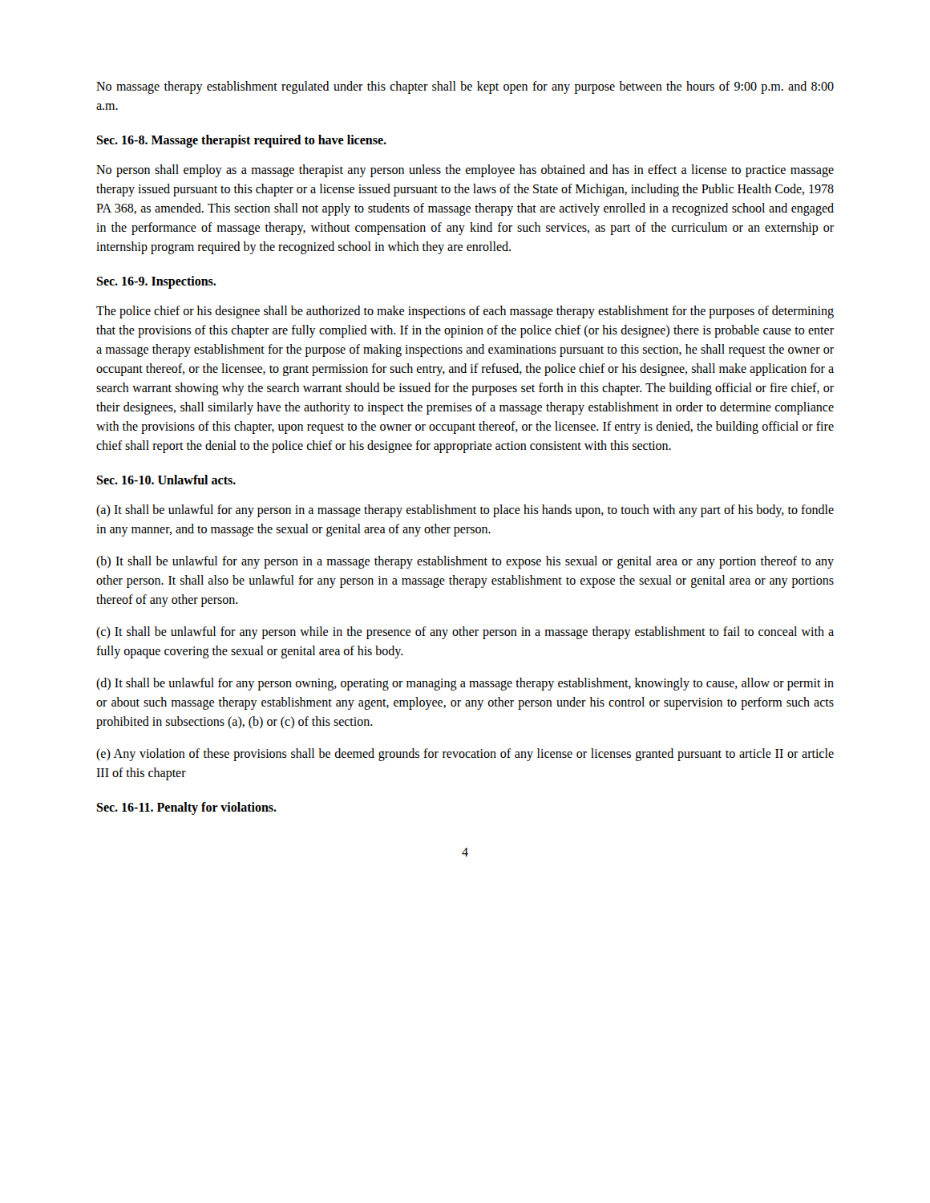No massage therapy establishment regulated under this chapter shall be kept open for any purpose between the hours of 9:00 p.m. and 8:00 a.m.
Sec. 16-8. Massage therapist required to have license.
No person shall employ as a massage therapist any person unless the employee has obtained and has in effect a license to practice massage therapy issued pursuant to this chapter or a license issued pursuant to the laws of the State of Michigan, including the Public Health Code, 1978 PA 368, as amended. This section shall not apply to students of massage therapy that are actively enrolled in a recognized school and engaged in the performance of massage therapy, without compensation of any kind for such services, as part of the curriculum or an externship or internship program required by the recognized school in which they are enrolled.
Sec. 16-9. Inspections.
The police chief or his designee shall be authorized to make inspections of each massage therapy establishment for the purposes of determining that the provisions of this chapter are fully complied with. If in the opinion of the police chief (or his designee) there is probable cause to enter a massage therapy establishment for the purpose of making inspections and examinations pursuant to this section, he shall request the owner or occupant thereof, or the licensee, to grant permission for such entry, and if refused, the police chief or his designee, shall make application for a search warrant showing why the search warrant should be issued for the purposes set forth in this chapter. The building official or fire chief, or their designees, shall similarly have the authority to inspect the premises of a massage therapy establishment in order to determine compliance with the provisions of this chapter, upon request to the owner or occupant thereof, or the licensee. If entry is denied, the building official or fire chief shall report the denial to the police chief or his designee for appropriate action consistent with this section.
Sec. 16-10. Unlawful acts.
(a) It shall be unlawful for any person in a massage therapy establishment to place his hands upon, to touch with any part of his body, to fondle in any manner, and to massage the sexual or genital area of any other person.
(b) It shall be unlawful for any person in a massage therapy establishment to expose his sexual or genital area or any portion thereof to any other person. It shall also be unlawful for any person in a massage therapy establishment to expose the sexual or genital area or any portions thereof of any other person.
(c) It shall be unlawful for any person while in the presence of any other person in a massage therapy establishment to fail to conceal with a fully opaque covering the sexual or genital area of his body.
(d) It shall be unlawful for any person owning, operating or managing a massage therapy establishment, knowingly to cause, allow or permit in or about such massage therapy establishment any agent, employee, or any other person under his control or supervision to perform such acts prohibited in subsections (a), (b) or (c) of this section.
(e) Any violation of these provisions shall be deemed grounds for revocation of any license or licenses granted pursuant to article II or article III of this chapter
Sec. 16-11. Penalty for violations.
4